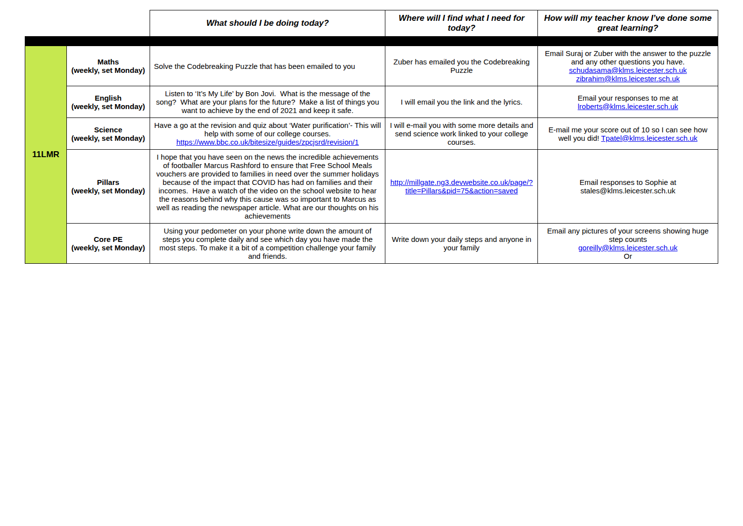| | | What should I be doing today? | Where will I find what I need for today? | How will my teacher know I’ve done some great learning? |
| --- | --- | --- | --- | --- |
| 11LMR | Maths (weekly, set Monday) | Solve the Codebreaking Puzzle that has been emailed to you | Zuber has emailed you the Codebreaking Puzzle | Email Suraj or Zuber with the answer to the puzzle and any other questions you have. schudasama@klms.leicester.sch.uk zibrahim@klms.leicester.sch.uk |
| English (weekly, set Monday) | Listen to ‘It’s My Life’ by Bon Jovi. What is the message of the song? What are your plans for the future? Make a list of things you want to achieve by the end of 2021 and keep it safe. | I will email you the link and the lyrics. | Email your responses to me at lroberts@klms.leicester.sch.uk |
| Science (weekly, set Monday) | Have a go at the revision and quiz about ‘Water purification’- This will help with some of our college courses. https://www.bbc.co.uk/bitesize/guides/zpcjsrd/revision/1 | I will e-mail you with some more details and send science work linked to your college courses. | E-mail me your score out of 10 so I can see how well you did! Tpatel@klms.leicester.sch.uk |
| Pillars (weekly, set Monday) | I hope that you have seen on the news the incredible achievements of footballer Marcus Rashford to ensure that Free School Meals vouchers are provided to families in need over the summer holidays because of the impact that COVID has had on families and their incomes. Have a watch of the video on the school website to hear the reasons behind why this cause was so important to Marcus as well as reading the newspaper article. What are our thoughts on his achievements | http://millgate.ng3.devwebsite.co.uk/page/?title=Pillars&pid=75&action=saved | Email responses to Sophie at stales@klms.leicester.sch.uk |
| Core PE (weekly, set Monday) | Using your pedometer on your phone write down the amount of steps you complete daily and see which day you have made the most steps. To make it a bit of a competition challenge your family and friends. | Write down your daily steps and anyone in your family | Email any pictures of your screens showing huge step counts goreilly@klms.leicester.sch.uk Or |